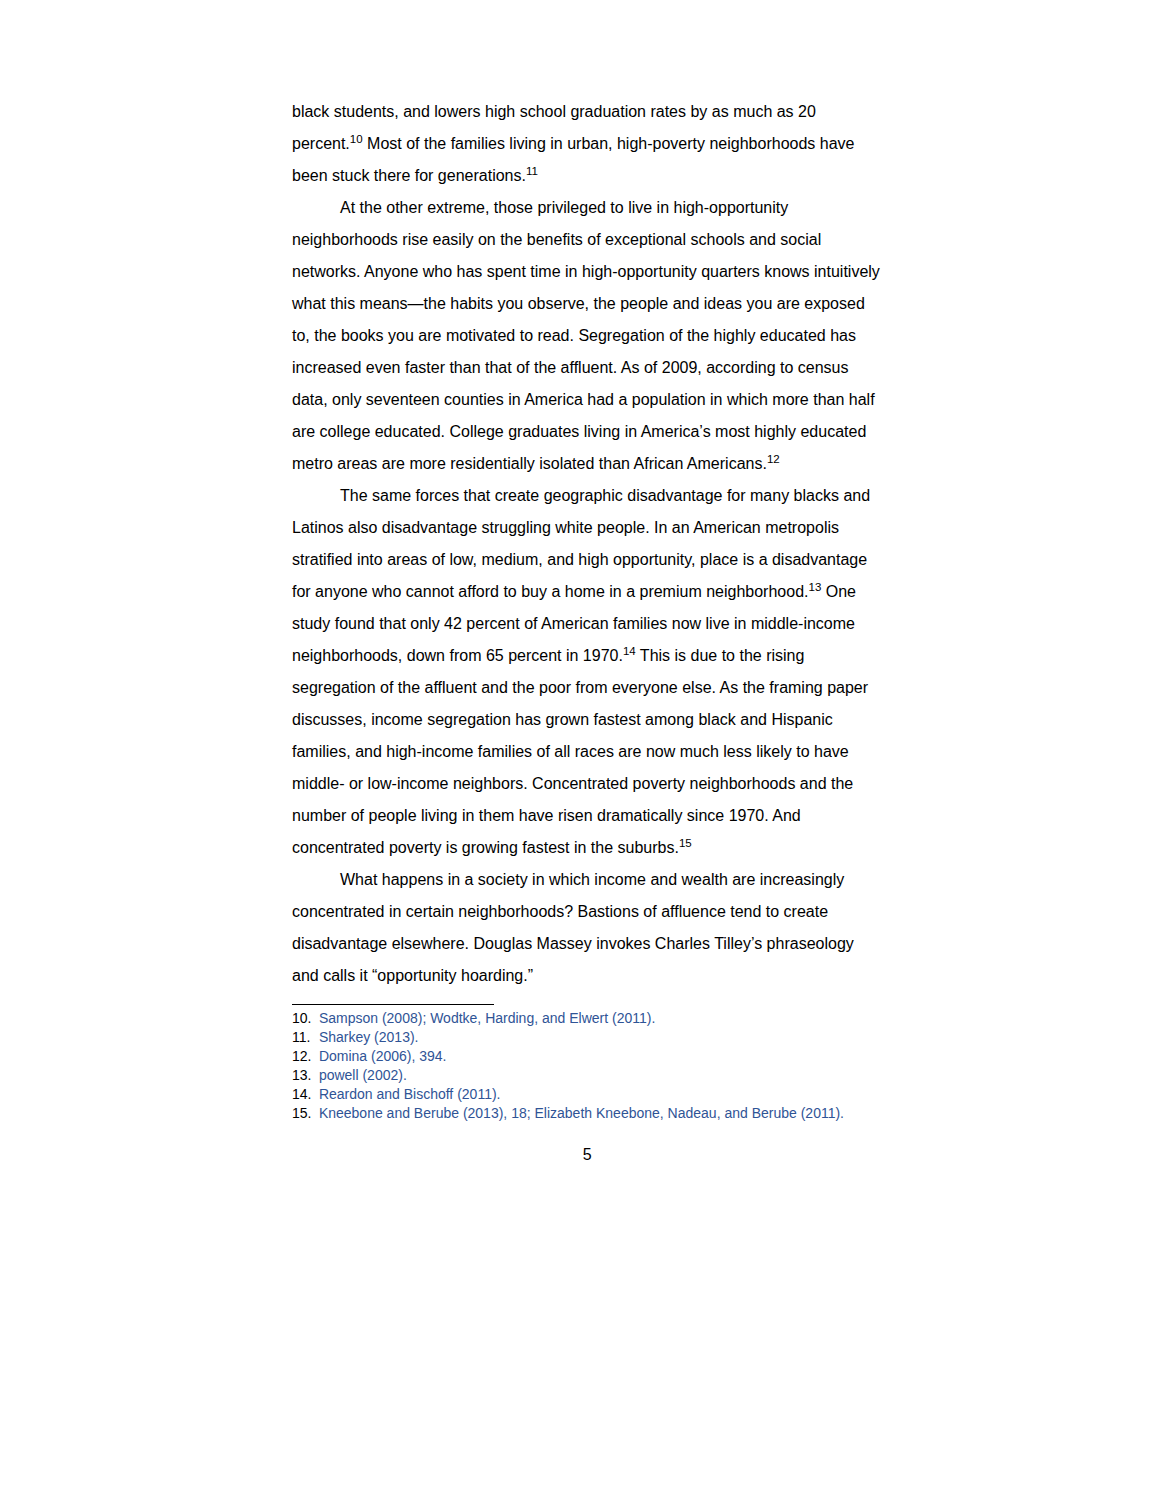black students, and lowers high school graduation rates by as much as 20 percent.10 Most of the families living in urban, high-poverty neighborhoods have been stuck there for generations.11
At the other extreme, those privileged to live in high-opportunity neighborhoods rise easily on the benefits of exceptional schools and social networks. Anyone who has spent time in high-opportunity quarters knows intuitively what this means—the habits you observe, the people and ideas you are exposed to, the books you are motivated to read. Segregation of the highly educated has increased even faster than that of the affluent. As of 2009, according to census data, only seventeen counties in America had a population in which more than half are college educated. College graduates living in America’s most highly educated metro areas are more residentially isolated than African Americans.12
The same forces that create geographic disadvantage for many blacks and Latinos also disadvantage struggling white people. In an American metropolis stratified into areas of low, medium, and high opportunity, place is a disadvantage for anyone who cannot afford to buy a home in a premium neighborhood.13 One study found that only 42 percent of American families now live in middle-income neighborhoods, down from 65 percent in 1970.14 This is due to the rising segregation of the affluent and the poor from everyone else. As the framing paper discusses, income segregation has grown fastest among black and Hispanic families, and high-income families of all races are now much less likely to have middle- or low-income neighbors. Concentrated poverty neighborhoods and the number of people living in them have risen dramatically since 1970. And concentrated poverty is growing fastest in the suburbs.15
What happens in a society in which income and wealth are increasingly concentrated in certain neighborhoods? Bastions of affluence tend to create disadvantage elsewhere. Douglas Massey invokes Charles Tilley’s phraseology and calls it “opportunity hoarding.”
10. Sampson (2008); Wodtke, Harding, and Elwert (2011).
11. Sharkey (2013).
12. Domina (2006), 394.
13. powell (2002).
14. Reardon and Bischoff (2011).
15. Kneebone and Berube (2013), 18; Elizabeth Kneebone, Nadeau, and Berube (2011).
5